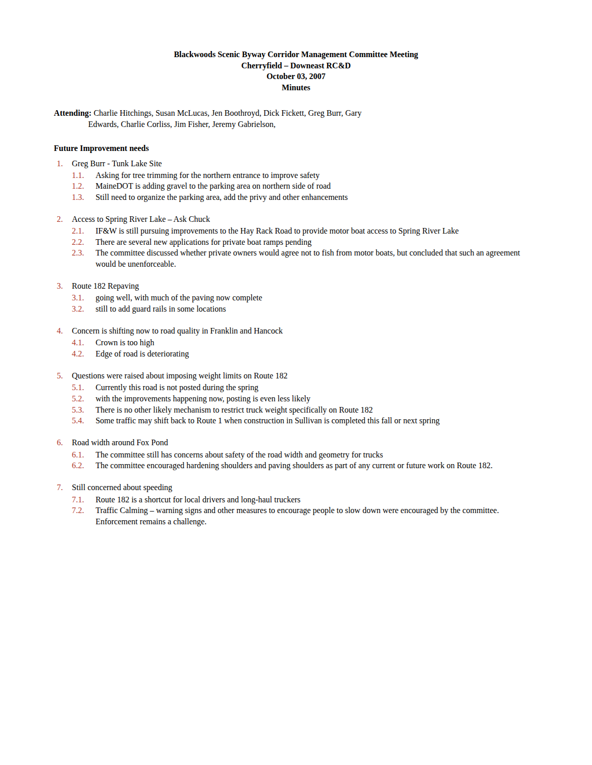Blackwoods Scenic Byway Corridor Management Committee Meeting
Cherryfield – Downeast RC&D
October 03, 2007
Minutes
Attending: Charlie Hitchings, Susan McLucas, Jen Boothroyd, Dick Fickett, Greg Burr, Gary Edwards, Charlie Corliss, Jim Fisher, Jeremy Gabrielson,
Future Improvement needs
Greg Burr - Tunk Lake Site
Asking for tree trimming for the northern entrance to improve safety
MaineDOT is adding gravel to the parking area on northern side of road
Still need to organize the parking area, add the privy and other enhancements
Access to Spring River Lake – Ask Chuck
IF&W is still pursuing improvements to the Hay Rack Road to provide motor boat access to Spring River Lake
There are several new applications for private boat ramps pending
The committee discussed whether private owners would agree not to fish from motor boats, but concluded that such an agreement would be unenforceable.
Route 182 Repaving
going well, with much of the paving now complete
still to add guard rails in some locations
Concern is shifting now to road quality in Franklin and Hancock
Crown is too high
Edge of road is deteriorating
Questions were raised about imposing weight limits on Route 182
Currently this road is not posted during the spring
with the improvements happening now, posting is even less likely
There is no other likely mechanism to restrict truck weight specifically on Route 182
Some traffic may shift back to Route 1 when construction in Sullivan is completed this fall or next spring
Road width around Fox Pond
The committee still has concerns about safety of the road width and geometry for trucks
The committee encouraged hardening shoulders and paving shoulders as part of any current or future work on Route 182.
Still concerned about speeding
Route 182 is a shortcut for local drivers and long-haul truckers
Traffic Calming – warning signs and other measures to encourage people to slow down were encouraged by the committee. Enforcement remains a challenge.